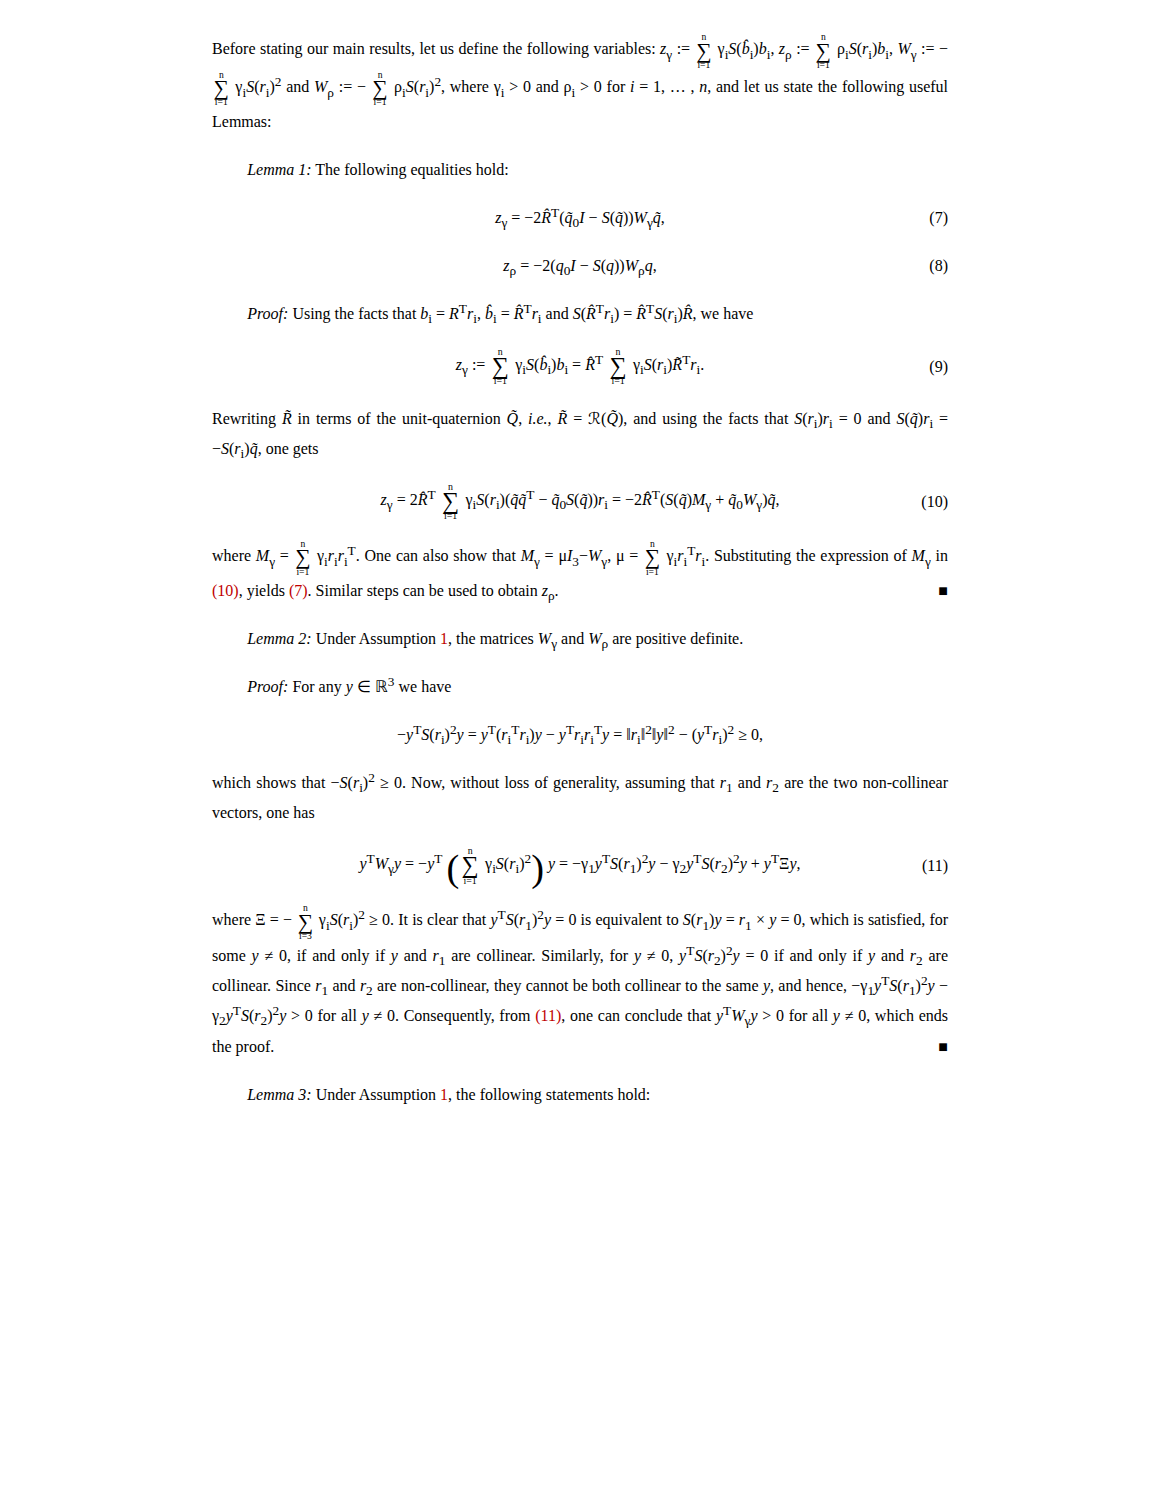Before stating our main results, let us define the following variables: zγ := n∑i=1 γiS(b̂i)bi, zρ := n∑i=1 ρiS(ri)bi, Wγ := − n∑i=1 γiS(ri)2 and Wρ := − n∑i=1 ρiS(ri)2, where γi > 0 and ρi > 0 for i = 1, … , n, and let us state the following useful Lemmas:
Lemma 1: The following equalities hold:
zγ = −2R̂T(q̃0I − S(q̃))Wγq̃, (7)
zρ = −2(q0I − S(q))Wρq, (8)
Proof: Using the facts that bi = RTri, b̂i = R̂Tri and S(R̂Tri) = R̂TS(ri)R̂, we have
zγ := n∑i=1 γiS(b̂i)bi = R̂T n∑i=1 γiS(ri)R̃Tri. (9)
Rewriting R̃ in terms of the unit-quaternion Q̃, i.e., R̃ = ℛ(Q̃), and using the facts that S(ri)ri = 0 and S(q̃)ri = −S(ri)q̃, one gets
zγ = 2R̂T n∑i=1 γiS(ri)(q̃q̃T − q̃0S(q̃))ri = −2R̂T(S(q̃)Mγ + q̃0Wγ)q̃, (10)
where Mγ = n∑i=1 γiririT. One can also show that Mγ = μI3−Wγ, μ = n∑i=1 γiriTri. Substituting the expression of Mγ in (10), yields (7). Similar steps can be used to obtain zρ. ■
Lemma 2: Under Assumption 1, the matrices Wγ and Wρ are positive definite.
Proof: For any y ∈ ℝ3 we have
−yTS(ri)2y = yT(riTri)y − yTririTy = ‖ri‖2‖y‖2 − (yTri)2 ≥ 0,
which shows that −S(ri)2 ≥ 0. Now, without loss of generality, assuming that r1 and r2 are the two non-collinear vectors, one has
yTWγy = −yT (n∑i=1 γiS(ri)2) y = −γ1yTS(r1)2y − γ2yTS(r2)2y + yTΞy, (11)
where Ξ = − n∑i=3 γiS(ri)2 ≥ 0. It is clear that yTS(r1)2y = 0 is equivalent to S(r1)y = r1 × y = 0, which is satisfied, for some y ≠ 0, if and only if y and r1 are collinear. Similarly, for y ≠ 0, yTS(r2)2y = 0 if and only if y and r2 are collinear. Since r1 and r2 are non-collinear, they cannot be both collinear to the same y, and hence, −γ1yTS(r1)2y − γ2yTS(r2)2y > 0 for all y ≠ 0. Consequently, from (11), one can conclude that yTWγy > 0 for all y ≠ 0, which ends the proof. ■
Lemma 3: Under Assumption 1, the following statements hold: